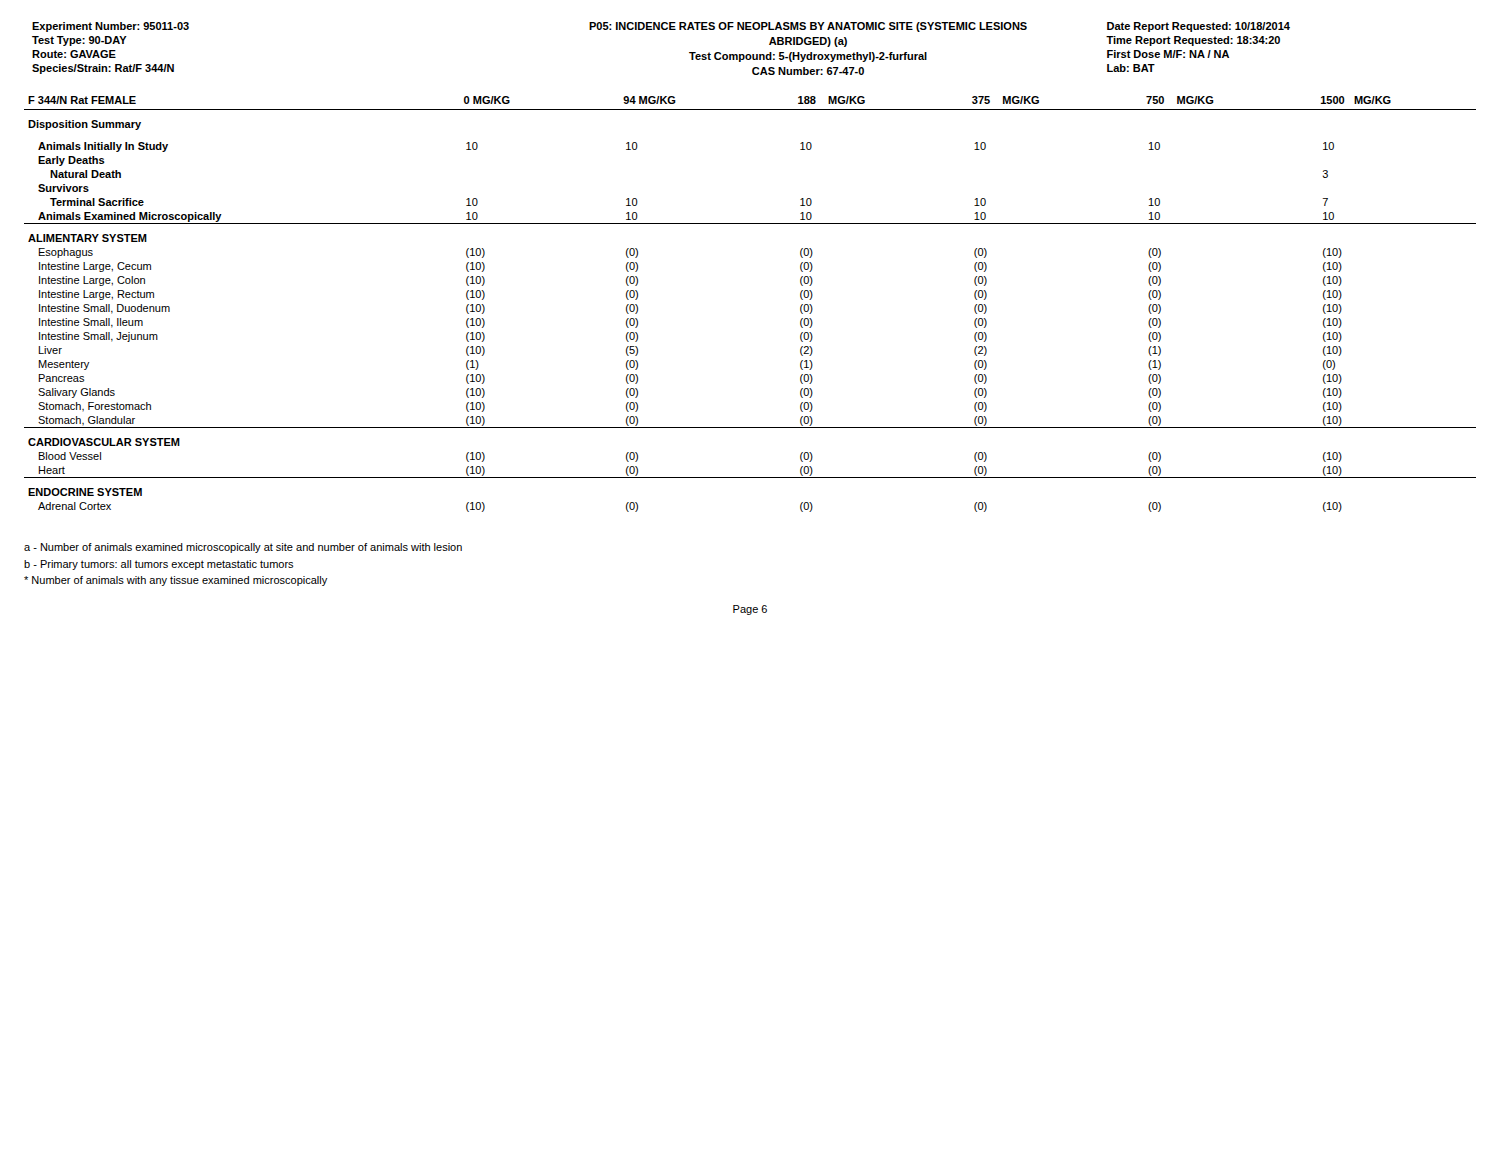| / Experiment Number: 95011-03 / / Test Type: 90-DAY / / Route: GAVAGE / / Species/Strain: Rat/F 344/N / | P05: INCIDENCE RATES OF NEOPLASMS BY ANATOMIC SITE (SYSTEMIC LESIONS ABRIDGED) (a) Test Compound: 5-(Hydroxymethyl)-2-furfural CAS Number: 67-47-0 | / Date Report Requested: 10/18/2014 / / Time Report Requested: 18:34:20 / / First Dose M/F: NA / NA / / Lab: BAT / |
| F 344/N Rat FEMALE | 0 MG/KG | 94 MG/KG | 188 MG/KG | 375 MG/KG | 750 MG/KG | 1500 MG/KG |
| Disposition Summary | | | | | | |
| Animals Initially In Study | 10 | 10 | 10 | 10 | 10 | 10 |
| Early Deaths | | | | | | |
| Natural Death | | | | | | 3 |
| Survivors | | | | | | |
| Terminal Sacrifice | 10 | 10 | 10 | 10 | 10 | 7 |
| Animals Examined Microscopically | 10 | 10 | 10 | 10 | 10 | 10 |
| ALIMENTARY SYSTEM | | | | | | |
| Esophagus | (10) | (0) | (0) | (0) | (0) | (10) |
| Intestine Large, Cecum | (10) | (0) | (0) | (0) | (0) | (10) |
| Intestine Large, Colon | (10) | (0) | (0) | (0) | (0) | (10) |
| Intestine Large, Rectum | (10) | (0) | (0) | (0) | (0) | (10) |
| Intestine Small, Duodenum | (10) | (0) | (0) | (0) | (0) | (10) |
| Intestine Small, Ileum | (10) | (0) | (0) | (0) | (0) | (10) |
| Intestine Small, Jejunum | (10) | (0) | (0) | (0) | (0) | (10) |
| Liver | (10) | (5) | (2) | (2) | (1) | (10) |
| Mesentery | (1) | (0) | (1) | (0) | (1) | (0) |
| Pancreas | (10) | (0) | (0) | (0) | (0) | (10) |
| Salivary Glands | (10) | (0) | (0) | (0) | (0) | (10) |
| Stomach, Forestomach | (10) | (0) | (0) | (0) | (0) | (10) |
| Stomach, Glandular | (10) | (0) | (0) | (0) | (0) | (10) |
| CARDIOVASCULAR SYSTEM | | | | | | |
| Blood Vessel | (10) | (0) | (0) | (0) | (0) | (10) |
| Heart | (10) | (0) | (0) | (0) | (0) | (10) |
| ENDOCRINE SYSTEM | | | | | | |
| Adrenal Cortex | (10) | (0) | (0) | (0) | (0) | (10) |
a - Number of animals examined microscopically at site and number of animals with lesion
b - Primary tumors: all tumors except metastatic tumors
* Number of animals with any tissue examined microscopically
Page 6